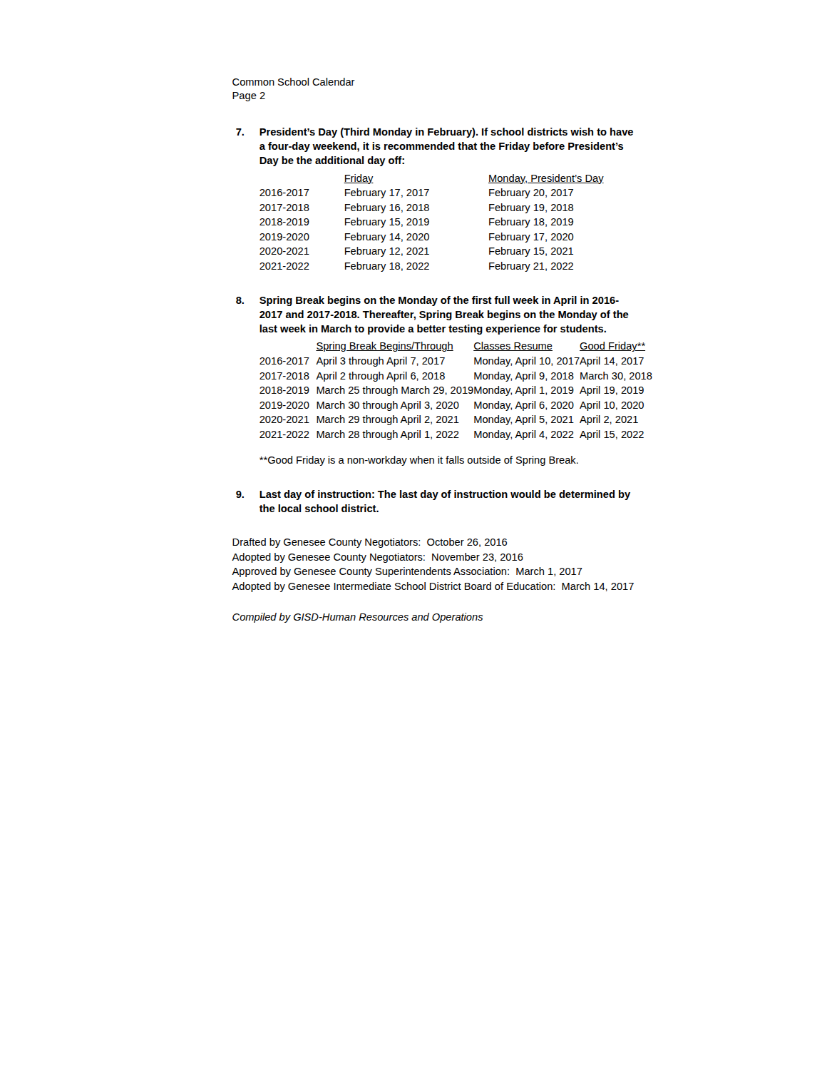Common School Calendar
Page 2
7.
President’s Day (Third Monday in February). If school districts wish to have a four-day weekend, it is recommended that the Friday before President’s Day be the additional day off:
| | Friday | Monday, President’s Day |
| --- | --- | --- |
| 2016-2017 | February 17, 2017 | February 20, 2017 |
| 2017-2018 | February 16, 2018 | February 19, 2018 |
| 2018-2019 | February 15, 2019 | February 18, 2019 |
| 2019-2020 | February 14, 2020 | February 17, 2020 |
| 2020-2021 | February 12, 2021 | February 15, 2021 |
| 2021-2022 | February 18, 2022 | February 21, 2022 |
8.
Spring Break begins on the Monday of the first full week in April in 2016-2017 and 2017-2018. Thereafter, Spring Break begins on the Monday of the last week in March to provide a better testing experience for students.
| | Spring Break Begins/Through | Classes Resume | Good Friday** |
| --- | --- | --- | --- |
| 2016-2017 | April 3 through April 7, 2017 | Monday, April 10, 2017 | April 14, 2017 |
| 2017-2018 | April 2 through April 6, 2018 | Monday, April 9, 2018 | March 30, 2018 |
| 2018-2019 | March 25 through March 29, 2019 | Monday, April 1, 2019 | April 19, 2019 |
| 2019-2020 | March 30 through April 3, 2020 | Monday, April 6, 2020 | April 10, 2020 |
| 2020-2021 | March 29 through April 2, 2021 | Monday, April 5, 2021 | April 2, 2021 |
| 2021-2022 | March 28 through April 1, 2022 | Monday, April 4, 2022 | April 15, 2022 |
**Good Friday is a non-workday when it falls outside of Spring Break.
9.
Last day of instruction: The last day of instruction would be determined by the local school district.
Drafted by Genesee County Negotiators: October 26, 2016
Adopted by Genesee County Negotiators: November 23, 2016
Approved by Genesee County Superintendents Association: March 1, 2017
Adopted by Genesee Intermediate School District Board of Education: March 14, 2017
Compiled by GISD-Human Resources and Operations